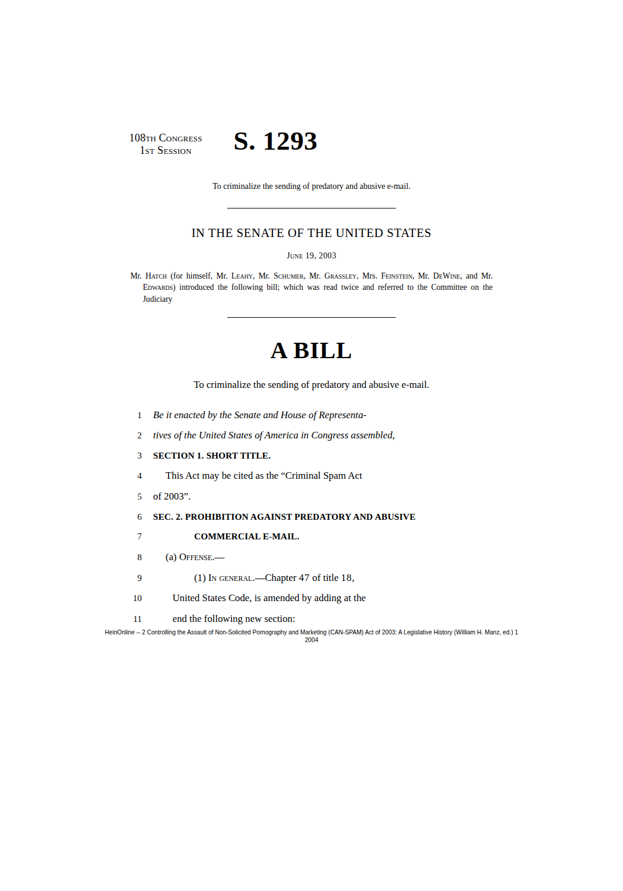108th Congress 1st Session
S. 1293
To criminalize the sending of predatory and abusive e-mail.
IN THE SENATE OF THE UNITED STATES
June 19, 2003
Mr. Hatch (for himself, Mr. Leahy, Mr. Schumer, Mr. Grassley, Mrs. Feinstein, Mr. DeWine, and Mr. Edwards) introduced the following bill; which was read twice and referred to the Committee on the Judiciary
A BILL
To criminalize the sending of predatory and abusive e-mail.
1
Be it enacted by the Senate and House of Representa-
2
tives of the United States of America in Congress assembled,
3
SECTION 1. SHORT TITLE.
4
This Act may be cited as the “Criminal Spam Act
5
of 2003”.
6
SEC. 2. PROHIBITION AGAINST PREDATORY AND ABUSIVE
7
COMMERCIAL E-MAIL.
8
(a) Offense.—
9
(1) In general.—Chapter 47 of title 18,
10
United States Code, is amended by adding at the
11
end the following new section:
HeinOnline -- 2 Controlling the Assault of Non-Solicited Pornography and Marketing (CAN-SPAM) Act of 2003: A Legislative History (William H. Manz, ed.) 1 2004